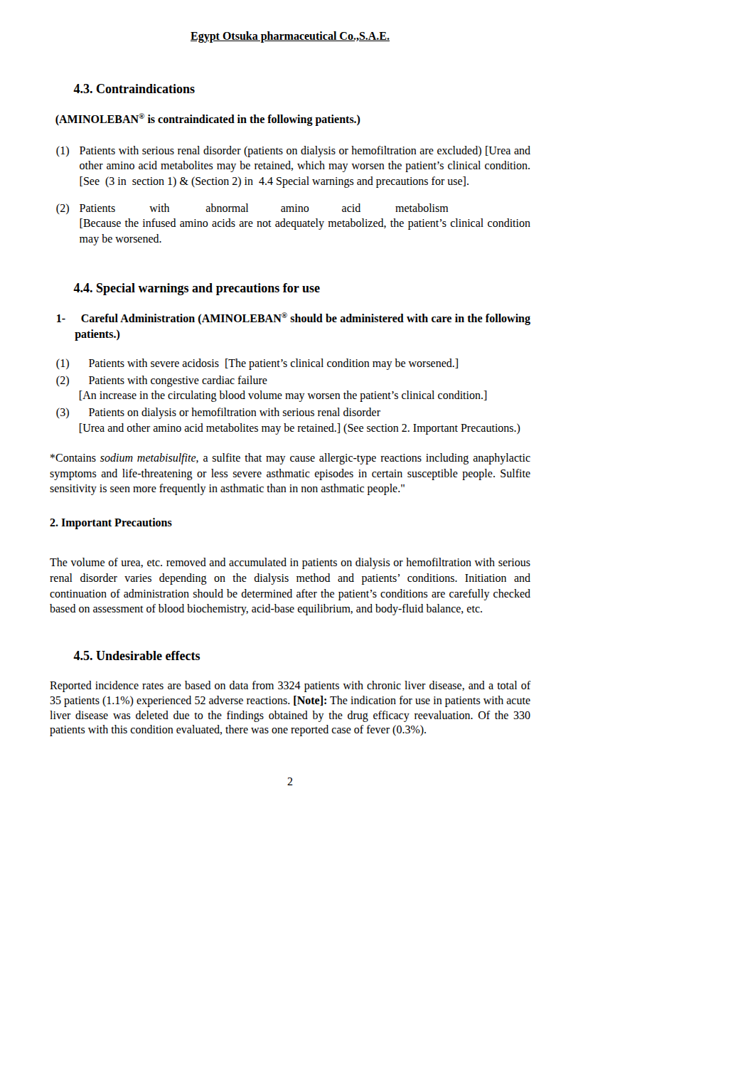Egypt Otsuka pharmaceutical Co.,S.A.E.
4.3. Contraindications
(AMINOLEBAN® is contraindicated in the following patients.)
(1) Patients with serious renal disorder (patients on dialysis or hemofiltration are excluded) [Urea and other amino acid metabolites may be retained, which may worsen the patient’s clinical condition.[See (3 in section 1) & (Section 2) in 4.4 Special warnings and precautions for use].
(2) Patients with abnormal amino acid metabolism [Because the infused amino acids are not adequately metabolized, the patient’s clinical condition may be worsened.
4.4. Special warnings and precautions for use
1- Careful Administration (AMINOLEBAN® should be administered with care in the following patients.)
(1) Patients with severe acidosis [The patient’s clinical condition may be worsened.]
(2) Patients with congestive cardiac failure [An increase in the circulating blood volume may worsen the patient’s clinical condition.]
(3) Patients on dialysis or hemofiltration with serious renal disorder [Urea and other amino acid metabolites may be retained.] (See section 2. Important Precautions.)
*Contains sodium metabisulfite, a sulfite that may cause allergic-type reactions including anaphylactic symptoms and life-threatening or less severe asthmatic episodes in certain susceptible people. Sulfite sensitivity is seen more frequently in asthmatic than in non asthmatic people."
2. Important Precautions
The volume of urea, etc. removed and accumulated in patients on dialysis or hemofiltration with serious renal disorder varies depending on the dialysis method and patients’ conditions. Initiation and continuation of administration should be determined after the patient’s conditions are carefully checked based on assessment of blood biochemistry, acid-base equilibrium, and body-fluid balance, etc.
4.5. Undesirable effects
Reported incidence rates are based on data from 3324 patients with chronic liver disease, and a total of 35 patients (1.1%) experienced 52 adverse reactions. [Note]: The indication for use in patients with acute liver disease was deleted due to the findings obtained by the drug efficacy reevaluation. Of the 330 patients with this condition evaluated, there was one reported case of fever (0.3%).
2